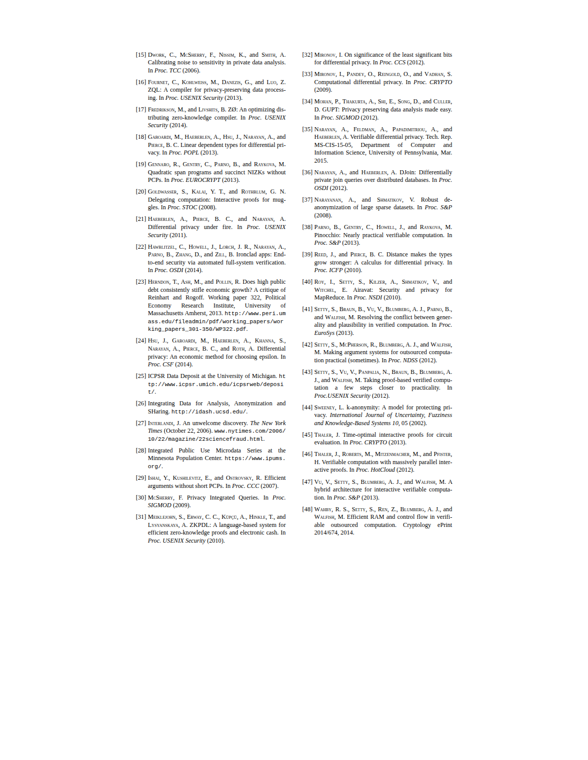[15] Dwork, C., McSherry, F., Nissim, K., and Smith, A. Calibrating noise to sensitivity in private data analysis. In Proc. TCC (2006).
[16] Fournet, C., Kohlweiss, M., Danezis, G., and Luo, Z. ZQL: A compiler for privacy-preserving data processing. In Proc. USENIX Security (2013).
[17] Fredrikson, M., and Livshits, B. ZØ: An optimizing distributing zero-knowledge compiler. In Proc. USENIX Security (2014).
[18] Gaboardi, M., Haeberlen, A., Hsu, J., Narayan, A., and Pierce, B. C. Linear dependent types for differential privacy. In Proc. POPL (2013).
[19] Gennaro, R., Gentry, C., Parno, B., and Raykova, M. Quadratic span programs and succinct NIZKs without PCPs. In Proc. EUROCRYPT (2013).
[20] Goldwasser, S., Kalai, Y. T., and Rothblum, G. N. Delegating computation: Interactive proofs for muggles. In Proc. STOC (2008).
[21] Haeberlen, A., Pierce, B. C., and Narayan, A. Differential privacy under fire. In Proc. USENIX Security (2011).
[22] Hawblitzel, C., Howell, J., Lorch, J. R., Narayan, A., Parno, B., Zhang, D., and Zill, B. Ironclad apps: End-to-end security via automated full-system verification. In Proc. OSDI (2014).
[23] Herndon, T., Ash, M., and Pollin, R. Does high public debt consistently stifle economic growth? A critique of Reinhart and Rogoff. Working paper 322, Political Economy Research Institute, University of Massachusetts Amherst, 2013. http://www.peri.umass.edu/fileadmin/pdf/working_papers/working_papers_301-350/WP322.pdf.
[24] Hsu, J., Gaboardi, M., Haeberlen, A., Khanna, S., Narayan, A., Pierce, B. C., and Roth, A. Differential privacy: An economic method for choosing epsilon. In Proc. CSF (2014).
[25] ICPSR Data Deposit at the University of Michigan. http://www.icpsr.umich.edu/icpsrweb/deposit/.
[26] Integrating Data for Analysis, Anonymization and SHaring. http://idash.ucsd.edu/.
[27] Interlandi, J. An unwelcome discovery. The New York Times (October 22, 2006). www.nytimes.com/2006/10/22/magazine/22sciencefraud.html.
[28] Integrated Public Use Microdata Series at the Minnesota Population Center. https://www.ipums.org/.
[29] Ishai, Y., Kushilevitz, E., and Ostrovsky, R. Efficient arguments without short PCPs. In Proc. CCC (2007).
[30] McSherry, F. Privacy Integrated Queries. In Proc. SIGMOD (2009).
[31] Meiklejohn, S., Erway, C. C., Küpçü, A., Hinkle, T., and Lysyanskaya, A. ZKPDL: A language-based system for efficient zero-knowledge proofs and electronic cash. In Proc. USENIX Security (2010).
[32] Mironov, I. On significance of the least significant bits for differential privacy. In Proc. CCS (2012).
[33] Mironov, I., Pandey, O., Reingold, O., and Vadhan, S. Computational differential privacy. In Proc. CRYPTO (2009).
[34] Mohan, P., Thakurta, A., Shi, E., Song, D., and Culler, D. GUPT: Privacy preserving data analysis made easy. In Proc. SIGMOD (2012).
[35] Narayan, A., Feldman, A., Papadimitriou, A., and Haeberlen, A. Verifiable differential privacy. Tech. Rep. MS-CIS-15-05, Department of Computer and Information Science, University of Pennsylvania, Mar. 2015.
[36] Narayan, A., and Haeberlen, A. DJoin: Differentially private join queries over distributed databases. In Proc. OSDI (2012).
[37] Narayanan, A., and Shmatikov, V. Robust de-anonymization of large sparse datasets. In Proc. S&P (2008).
[38] Parno, B., Gentry, C., Howell, J., and Raykova, M. Pinocchio: Nearly practical verifiable computation. In Proc. S&P (2013).
[39] Reed, J., and Pierce, B. C. Distance makes the types grow stronger: A calculus for differential privacy. In Proc. ICFP (2010).
[40] Roy, I., Setty, S., Kilzer, A., Shmatikov, V., and Witchel, E. Airavat: Security and privacy for MapReduce. In Proc. NSDI (2010).
[41] Setty, S., Braun, B., Vu, V., Blumberg, A. J., Parno, B., and Walfish, M. Resolving the conflict between generality and plausibility in verified computation. In Proc. EuroSys (2013).
[42] Setty, S., McPherson, R., Blumberg, A. J., and Walfish, M. Making argument systems for outsourced computation practical (sometimes). In Proc. NDSS (2012).
[43] Setty, S., Vu, V., Panpalia, N., Braun, B., Blumberg, A. J., and Walfish, M. Taking proof-based verified computation a few steps closer to practicality. In Proc.USENIX Security (2012).
[44] Sweeney, L. k-anonymity: A model for protecting privacy. International Journal of Uncertainty, Fuzziness and Knowledge-Based Systems 10, 05 (2002).
[45] Thaler, J. Time-optimal interactive proofs for circuit evaluation. In Proc. CRYPTO (2013).
[46] Thaler, J., Roberts, M., Mitzenmacher, M., and Pfister, H. Verifiable computation with massively parallel interactive proofs. In Proc. HotCloud (2012).
[47] Vu, V., Setty, S., Blumberg, A. J., and Walfish, M. A hybrid architecture for interactive verifiable computation. In Proc. S&P (2013).
[48] Wahby, R. S., Setty, S., Ren, Z., Blumberg, A. J., and Walfish, M. Efficient RAM and control flow in verifiable outsourced computation. Cryptology ePrint 2014/674, 2014.